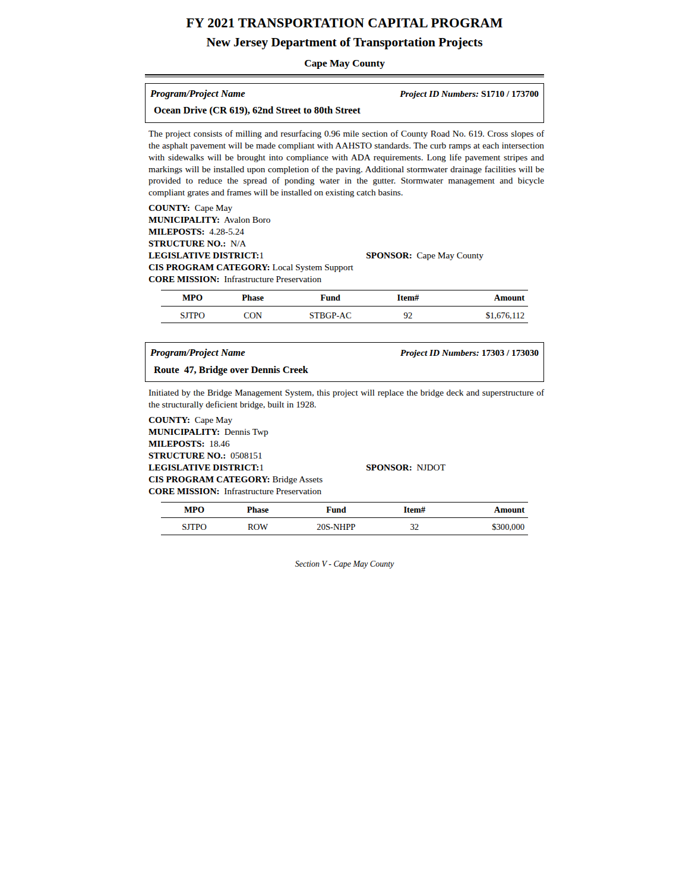FY 2021 TRANSPORTATION CAPITAL PROGRAM
New Jersey Department of Transportation Projects
Cape May County
Program/Project Name Project ID Numbers: S1710 / 173700
Ocean Drive (CR 619), 62nd Street to 80th Street
The project consists of milling and resurfacing 0.96 mile section of County Road No. 619. Cross slopes of the asphalt pavement will be made compliant with AAHSTO standards. The curb ramps at each intersection with sidewalks will be brought into compliance with ADA requirements. Long life pavement stripes and markings will be installed upon completion of the paving. Additional stormwater drainage facilities will be provided to reduce the spread of ponding water in the gutter. Stormwater management and bicycle compliant grates and frames will be installed on existing catch basins.
COUNTY: Cape May
MUNICIPALITY: Avalon Boro
MILEPOSTS: 4.28-5.24
STRUCTURE NO.: N/A
LEGISLATIVE DISTRICT: 1
SPONSOR: Cape May County
CIS PROGRAM CATEGORY: Local System Support
CORE MISSION: Infrastructure Preservation
| MPO | Phase | Fund | Item# | Amount |
| --- | --- | --- | --- | --- |
| SJTPO | CON | STBGP-AC | 92 | $1,676,112 |
Program/Project Name Project ID Numbers: 17303 / 173030
Route 47, Bridge over Dennis Creek
Initiated by the Bridge Management System, this project will replace the bridge deck and superstructure of the structurally deficient bridge, built in 1928.
COUNTY: Cape May
MUNICIPALITY: Dennis Twp
MILEPOSTS: 18.46
STRUCTURE NO.: 0508151
LEGISLATIVE DISTRICT: 1
SPONSOR: NJDOT
CIS PROGRAM CATEGORY: Bridge Assets
CORE MISSION: Infrastructure Preservation
| MPO | Phase | Fund | Item# | Amount |
| --- | --- | --- | --- | --- |
| SJTPO | ROW | 20S-NHPP | 32 | $300,000 |
Section V - Cape May County